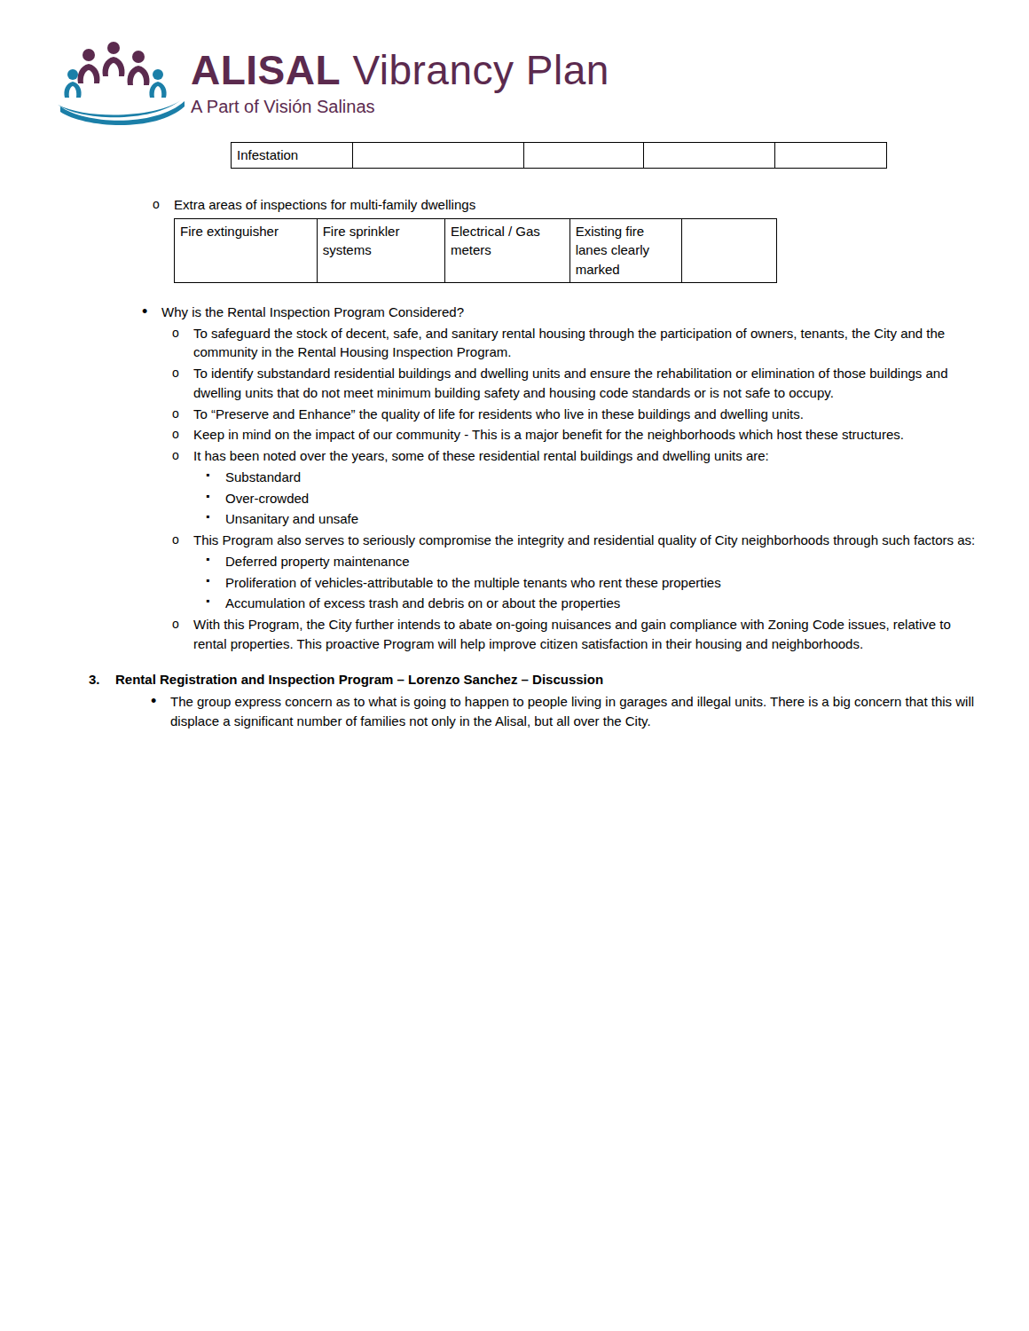ALISAL Vibrancy Plan
A Part of Visión Salinas
| Infestation | | | | |
Extra areas of inspections for multi-family dwellings
| Fire extinguisher | Fire sprinkler systems | Electrical / Gas meters | Existing fire lanes clearly marked | |
Why is the Rental Inspection Program Considered?
To safeguard the stock of decent, safe, and sanitary rental housing through the participation of owners, tenants, the City and the community in the Rental Housing Inspection Program.
To identify substandard residential buildings and dwelling units and ensure the rehabilitation or elimination of those buildings and dwelling units that do not meet minimum building safety and housing code standards or is not safe to occupy.
To “Preserve and Enhance” the quality of life for residents who live in these buildings and dwelling units.
Keep in mind on the impact of our community - This is a major benefit for the neighborhoods which host these structures.
It has been noted over the years, some of these residential rental buildings and dwelling units are:
Substandard
Over-crowded
Unsanitary and unsafe
This Program also serves to seriously compromise the integrity and residential quality of City neighborhoods through such factors as:
Deferred property maintenance
Proliferation of vehicles-attributable to the multiple tenants who rent these properties
Accumulation of excess trash and debris on or about the properties
With this Program, the City further intends to abate on-going nuisances and gain compliance with Zoning Code issues, relative to rental properties. This proactive Program will help improve citizen satisfaction in their housing and neighborhoods.
Rental Registration and Inspection Program – Lorenzo Sanchez – Discussion
The group express concern as to what is going to happen to people living in garages and illegal units. There is a big concern that this will displace a significant number of families not only in the Alisal, but all over the City.